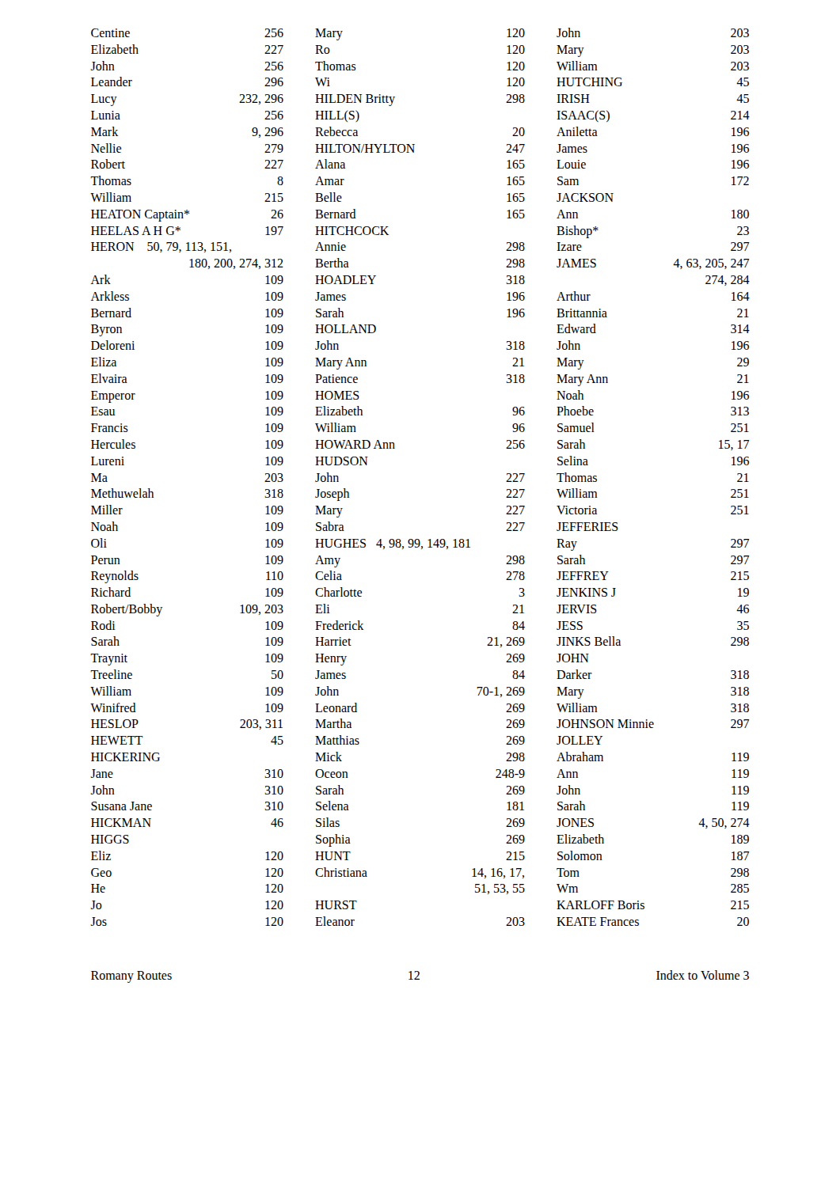| Centine | 256 |
| Elizabeth | 227 |
| John | 256 |
| Leander | 296 |
| Lucy | 232, 296 |
| Lunia | 256 |
| Mark | 9, 296 |
| Nellie | 279 |
| Robert | 227 |
| Thomas | 8 |
| William | 215 |
| HEATON Captain* | 26 |
| HEELAS A H G* | 197 |
| HERON 50, 79, 113, 151, | |
| 180, 200, 274, 312 |
| Ark | 109 |
| Arkless | 109 |
| Bernard | 109 |
| Byron | 109 |
| Deloreni | 109 |
| Eliza | 109 |
| Elvaira | 109 |
| Emperor | 109 |
| Esau | 109 |
| Francis | 109 |
| Hercules | 109 |
| Lureni | 109 |
| Ma | 203 |
| Methuwelah | 318 |
| Miller | 109 |
| Noah | 109 |
| Oli | 109 |
| Perun | 109 |
| Reynolds | 110 |
| Richard | 109 |
| Robert/Bobby | 109, 203 |
| Rodi | 109 |
| Sarah | 109 |
| Traynit | 109 |
| Treeline | 50 |
| William | 109 |
| Winifred | 109 |
| HESLOP | 203, 311 |
| HEWETT | 45 |
| HICKERING | |
| Jane | 310 |
| John | 310 |
| Susana Jane | 310 |
| HICKMAN | 46 |
| HIGGS | |
| Eliz | 120 |
| Geo | 120 |
| He | 120 |
| Jo | 120 |
| Jos | 120 |
| Mary | 120 |
| Ro | 120 |
| Thomas | 120 |
| Wi | 120 |
| HILDEN Britty | 298 |
| HILL(S) | |
| Rebecca | 20 |
| HILTON/HYLTON | 247 |
| Alana | 165 |
| Amar | 165 |
| Belle | 165 |
| Bernard | 165 |
| HITCHCOCK | |
| Annie | 298 |
| Bertha | 298 |
| HOADLEY | 318 |
| James | 196 |
| Sarah | 196 |
| HOLLAND | |
| John | 318 |
| Mary Ann | 21 |
| Patience | 318 |
| HOMES | |
| Elizabeth | 96 |
| William | 96 |
| HOWARD Ann | 256 |
| HUDSON | |
| John | 227 |
| Joseph | 227 |
| Mary | 227 |
| Sabra | 227 |
| HUGHES 4, 98, 99, 149, 181 | |
| Amy | 298 |
| Celia | 278 |
| Charlotte | 3 |
| Eli | 21 |
| Frederick | 84 |
| Harriet | 21, 269 |
| Henry | 269 |
| James | 84 |
| John | 70-1, 269 |
| Leonard | 269 |
| Martha | 269 |
| Matthias | 269 |
| Mick | 298 |
| Oceon | 248-9 |
| Sarah | 269 |
| Selena | 181 |
| Silas | 269 |
| Sophia | 269 |
| HUNT | 215 |
| Christiana | 14, 16, 17, |
| 51, 53, 55 |
| HURST | |
| Eleanor | 203 |
| John | 203 |
| Mary | 203 |
| William | 203 |
| HUTCHING | 45 |
| IRISH | 45 |
| ISAAC(S) | 214 |
| Aniletta | 196 |
| James | 196 |
| Louie | 196 |
| Sam | 172 |
| JACKSON | |
| Ann | 180 |
| Bishop* | 23 |
| Izare | 297 |
| JAMES | 4, 63, 205, 247 |
| 274, 284 |
| Arthur | 164 |
| Brittannia | 21 |
| Edward | 314 |
| John | 196 |
| Mary | 29 |
| Mary Ann | 21 |
| Noah | 196 |
| Phoebe | 313 |
| Samuel | 251 |
| Sarah | 15, 17 |
| Selina | 196 |
| Thomas | 21 |
| William | 251 |
| Victoria | 251 |
| JEFFERIES | |
| Ray | 297 |
| Sarah | 297 |
| JEFFREY | 215 |
| JENKINS J | 19 |
| JERVIS | 46 |
| JESS | 35 |
| JINKS Bella | 298 |
| JOHN | |
| Darker | 318 |
| Mary | 318 |
| William | 318 |
| JOHNSON Minnie | 297 |
| JOLLEY | |
| Abraham | 119 |
| Ann | 119 |
| John | 119 |
| Sarah | 119 |
| JONES | 4, 50, 274 |
| Elizabeth | 189 |
| Solomon | 187 |
| Tom | 298 |
| Wm | 285 |
| KARLOFF Boris | 215 |
| KEATE Frances | 20 |
Romany Routes
12
Index to Volume 3